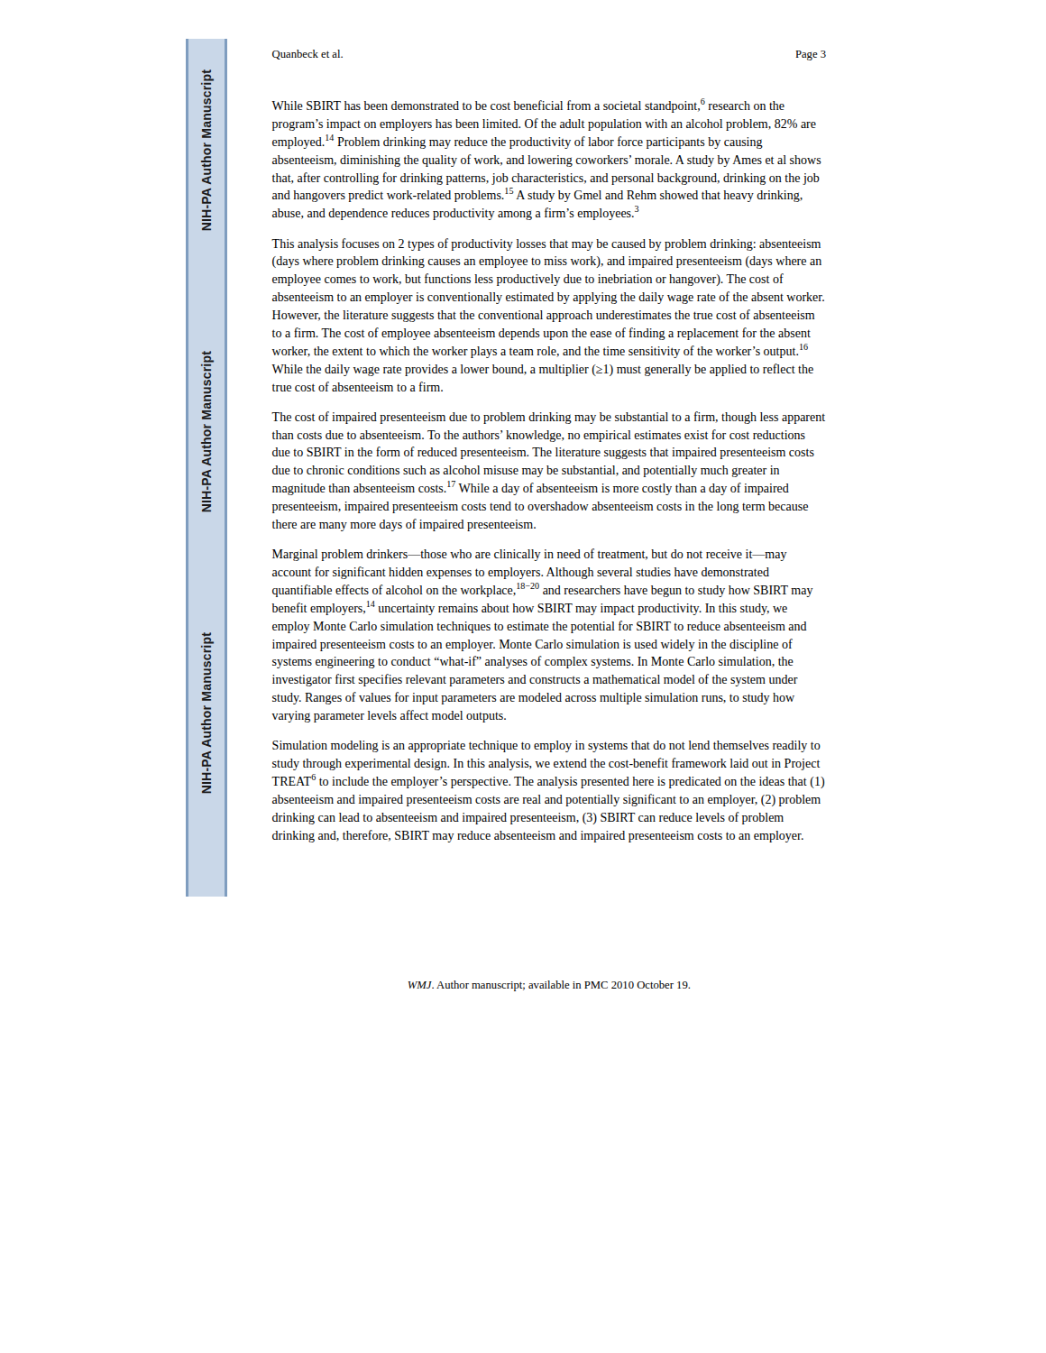NIH-PA Author Manuscript NIH-PA Author Manuscript NIH-PA Author Manuscript
Quanbeck et al. Page 3
While SBIRT has been demonstrated to be cost beneficial from a societal standpoint,6 research on the program’s impact on employers has been limited. Of the adult population with an alcohol problem, 82% are employed.14 Problem drinking may reduce the productivity of labor force participants by causing absenteeism, diminishing the quality of work, and lowering coworkers’ morale. A study by Ames et al shows that, after controlling for drinking patterns, job characteristics, and personal background, drinking on the job and hangovers predict work-related problems.15 A study by Gmel and Rehm showed that heavy drinking, abuse, and dependence reduces productivity among a firm’s employees.3
This analysis focuses on 2 types of productivity losses that may be caused by problem drinking: absenteeism (days where problem drinking causes an employee to miss work), and impaired presenteeism (days where an employee comes to work, but functions less productively due to inebriation or hangover). The cost of absenteeism to an employer is conventionally estimated by applying the daily wage rate of the absent worker. However, the literature suggests that the conventional approach underestimates the true cost of absenteeism to a firm. The cost of employee absenteeism depends upon the ease of finding a replacement for the absent worker, the extent to which the worker plays a team role, and the time sensitivity of the worker’s output.16 While the daily wage rate provides a lower bound, a multiplier (≥1) must generally be applied to reflect the true cost of absenteeism to a firm.
The cost of impaired presenteeism due to problem drinking may be substantial to a firm, though less apparent than costs due to absenteeism. To the authors’ knowledge, no empirical estimates exist for cost reductions due to SBIRT in the form of reduced presenteeism. The literature suggests that impaired presenteeism costs due to chronic conditions such as alcohol misuse may be substantial, and potentially much greater in magnitude than absenteeism costs.17 While a day of absenteeism is more costly than a day of impaired presenteeism, impaired presenteeism costs tend to overshadow absenteeism costs in the long term because there are many more days of impaired presenteeism.
Marginal problem drinkers—those who are clinically in need of treatment, but do not receive it—may account for significant hidden expenses to employers. Although several studies have demonstrated quantifiable effects of alcohol on the workplace,18−20 and researchers have begun to study how SBIRT may benefit employers,14 uncertainty remains about how SBIRT may impact productivity. In this study, we employ Monte Carlo simulation techniques to estimate the potential for SBIRT to reduce absenteeism and impaired presenteeism costs to an employer. Monte Carlo simulation is used widely in the discipline of systems engineering to conduct “what-if” analyses of complex systems. In Monte Carlo simulation, the investigator first specifies relevant parameters and constructs a mathematical model of the system under study. Ranges of values for input parameters are modeled across multiple simulation runs, to study how varying parameter levels affect model outputs.
Simulation modeling is an appropriate technique to employ in systems that do not lend themselves readily to study through experimental design. In this analysis, we extend the cost-benefit framework laid out in Project TREAT6 to include the employer’s perspective. The analysis presented here is predicated on the ideas that (1) absenteeism and impaired presenteeism costs are real and potentially significant to an employer, (2) problem drinking can lead to absenteeism and impaired presenteeism, (3) SBIRT can reduce levels of problem drinking and, therefore, SBIRT may reduce absenteeism and impaired presenteeism costs to an employer.
WMJ. Author manuscript; available in PMC 2010 October 19.